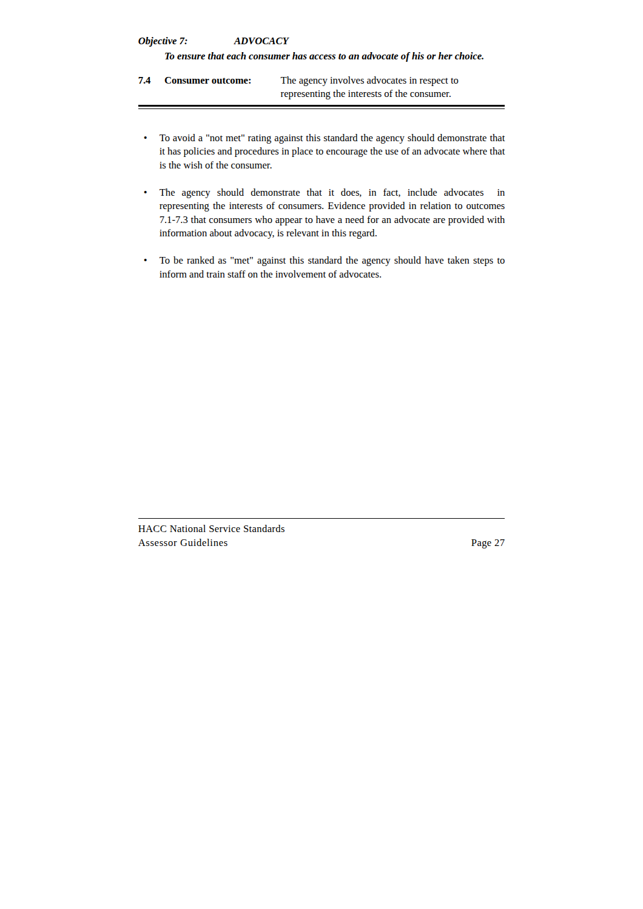Objective 7: ADVOCACY
To ensure that each consumer has access to an advocate of his or her choice.
| 7.4 | Consumer outcome: | The agency involves advocates in respect to representing the interests of the consumer. |
To avoid a "not met" rating against this standard the agency should demonstrate that it has policies and procedures in place to encourage the use of an advocate where that is the wish of the consumer.
The agency should demonstrate that it does, in fact, include advocates in representing the interests of consumers. Evidence provided in relation to outcomes 7.1-7.3 that consumers who appear to have a need for an advocate are provided with information about advocacy, is relevant in this regard.
To be ranked as "met" against this standard the agency should have taken steps to inform and train staff on the involvement of advocates.
HACC National Service Standards Assessor Guidelines
Page 27